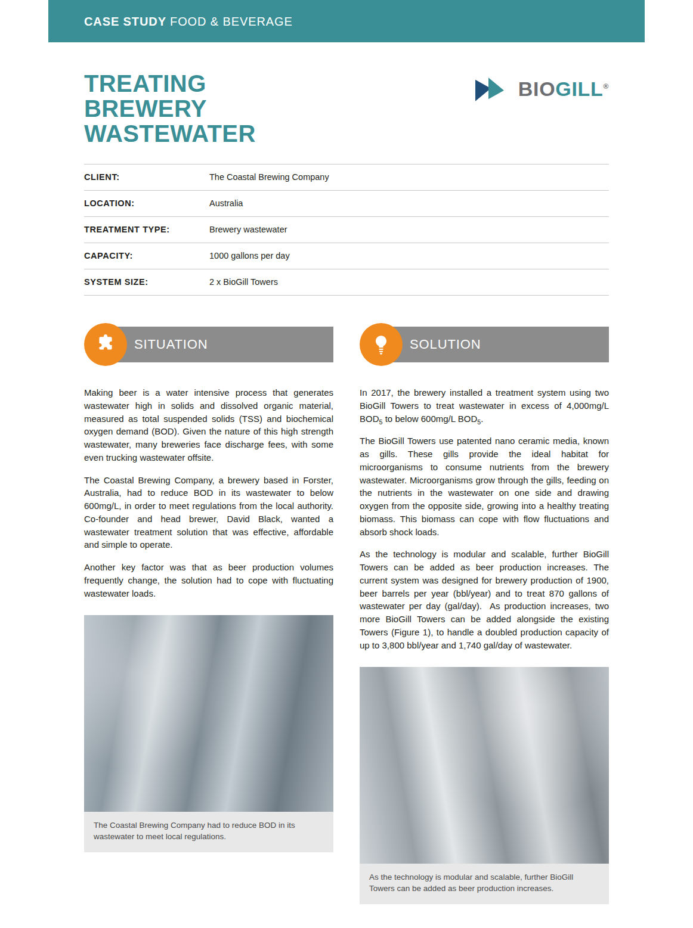Case Study Food & Beverage
Treating Brewery Wastewater
BIO GILL®
| Client: | The Coastal Brewing Company |
| Location: | Australia |
| Treatment Type: | Brewery wastewater |
| Capacity: | 1000 gallons per day |
| System Size: | 2 x BioGill Towers |
Situation
Making beer is a water intensive process that generates wastewater high in solids and dissolved organic material, measured as total suspended solids (TSS) and biochemical oxygen demand (BOD). Given the nature of this high strength wastewater, many breweries face discharge fees, with some even trucking wastewater offsite.
The Coastal Brewing Company, a brewery based in Forster, Australia, had to reduce BOD in its wastewater to below 600mg/L, in order to meet regulations from the local authority. Co-founder and head brewer, David Black, wanted a wastewater treatment solution that was effective, affordable and simple to operate.
Another key factor was that as beer production volumes frequently change, the solution had to cope with fluctuating wastewater loads.
The Coastal Brewing Company had to reduce BOD in its wastewater to meet local regulations.
Solution
In 2017, the brewery installed a treatment system using two BioGill Towers to treat wastewater in excess of 4,000mg/L BOD5 to below 600mg/L BOD5.
The BioGill Towers use patented nano ceramic media, known as gills. These gills provide the ideal habitat for microorganisms to consume nutrients from the brewery wastewater. Microorganisms grow through the gills, feeding on the nutrients in the wastewater on one side and drawing oxygen from the opposite side, growing into a healthy treating biomass. This biomass can cope with flow fluctuations and absorb shock loads.
As the technology is modular and scalable, further BioGill Towers can be added as beer production increases. The current system was designed for brewery production of 1900, beer barrels per year (bbl/year) and to treat 870 gallons of wastewater per day (gal/day). As production increases, two more BioGill Towers can be added alongside the existing Towers (Figure 1), to handle a doubled production capacity of up to 3,800 bbl/year and 1,740 gal/day of wastewater.
As the technology is modular and scalable, further BioGill Towers can be added as beer production increases.